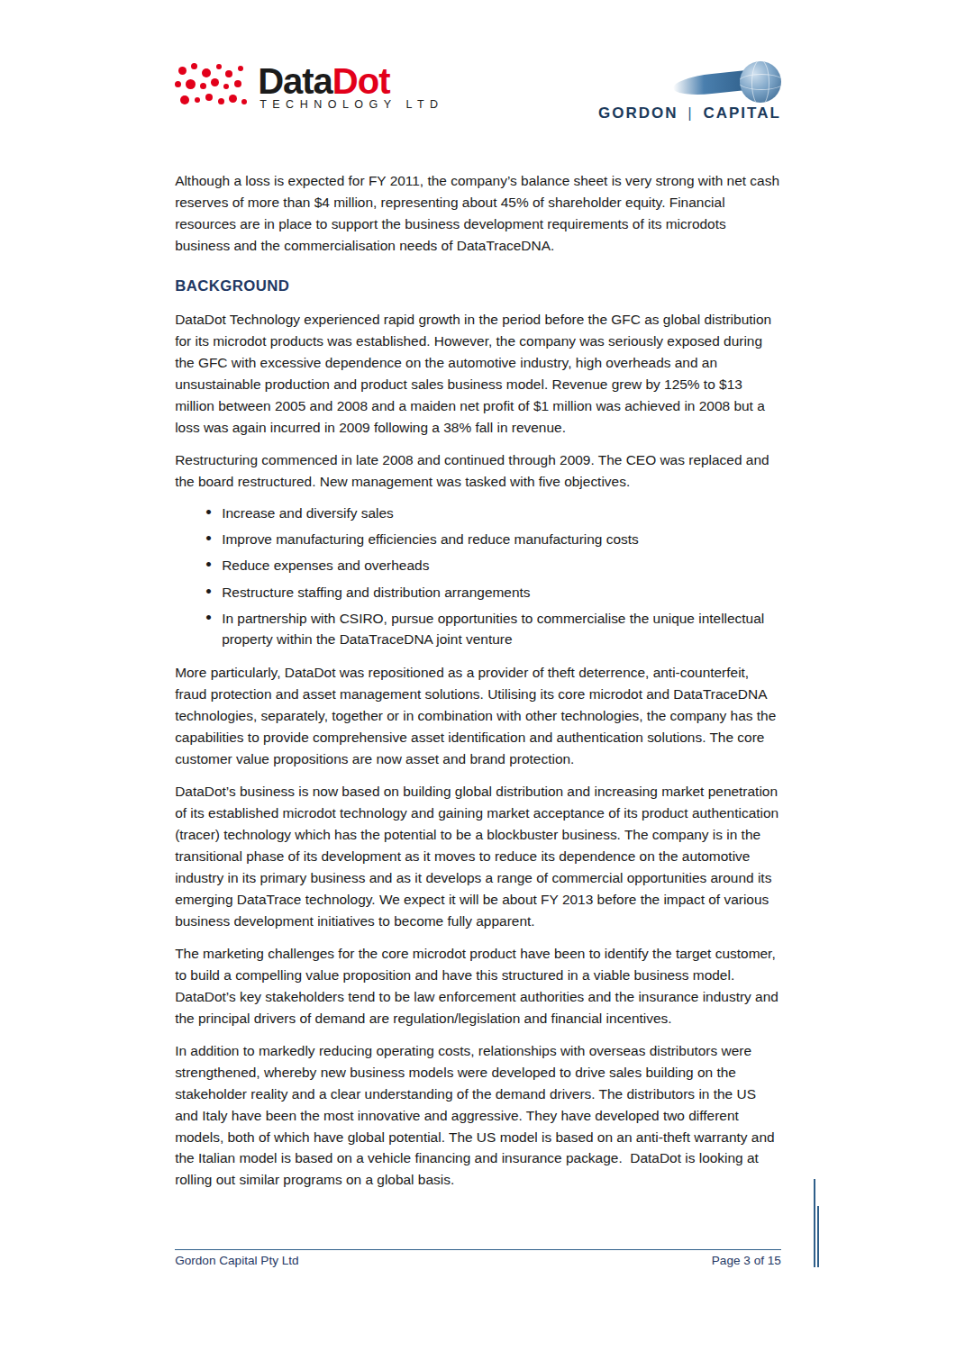DataDot
TECHNOLOGY LTD
GORDON | CAPITAL
Although a loss is expected for FY 2011, the company’s balance sheet is very strong with net cash reserves of more than $4 million, representing about 45% of shareholder equity. Financial resources are in place to support the business development requirements of its microdots business and the commercialisation needs of DataTraceDNA.
BACKGROUND
DataDot Technology experienced rapid growth in the period before the GFC as global distribution for its microdot products was established. However, the company was seriously exposed during the GFC with excessive dependence on the automotive industry, high overheads and an unsustainable production and product sales business model. Revenue grew by 125% to $13 million between 2005 and 2008 and a maiden net profit of $1 million was achieved in 2008 but a loss was again incurred in 2009 following a 38% fall in revenue.
Restructuring commenced in late 2008 and continued through 2009. The CEO was replaced and the board restructured. New management was tasked with five objectives.
Increase and diversify sales
Improve manufacturing efficiencies and reduce manufacturing costs
Reduce expenses and overheads
Restructure staffing and distribution arrangements
In partnership with CSIRO, pursue opportunities to commercialise the unique intellectual property within the DataTraceDNA joint venture
More particularly, DataDot was repositioned as a provider of theft deterrence, anti-counterfeit, fraud protection and asset management solutions. Utilising its core microdot and DataTraceDNA technologies, separately, together or in combination with other technologies, the company has the capabilities to provide comprehensive asset identification and authentication solutions. The core customer value propositions are now asset and brand protection.
DataDot’s business is now based on building global distribution and increasing market penetration of its established microdot technology and gaining market acceptance of its product authentication (tracer) technology which has the potential to be a blockbuster business. The company is in the transitional phase of its development as it moves to reduce its dependence on the automotive industry in its primary business and as it develops a range of commercial opportunities around its emerging DataTrace technology. We expect it will be about FY 2013 before the impact of various business development initiatives to become fully apparent.
The marketing challenges for the core microdot product have been to identify the target customer, to build a compelling value proposition and have this structured in a viable business model. DataDot’s key stakeholders tend to be law enforcement authorities and the insurance industry and the principal drivers of demand are regulation/legislation and financial incentives.
In addition to markedly reducing operating costs, relationships with overseas distributors were strengthened, whereby new business models were developed to drive sales building on the stakeholder reality and a clear understanding of the demand drivers. The distributors in the US and Italy have been the most innovative and aggressive. They have developed two different models, both of which have global potential. The US model is based on an anti-theft warranty and the Italian model is based on a vehicle financing and insurance package. DataDot is looking at rolling out similar programs on a global basis.
Gordon Capital Pty Ltd Page 3 of 15